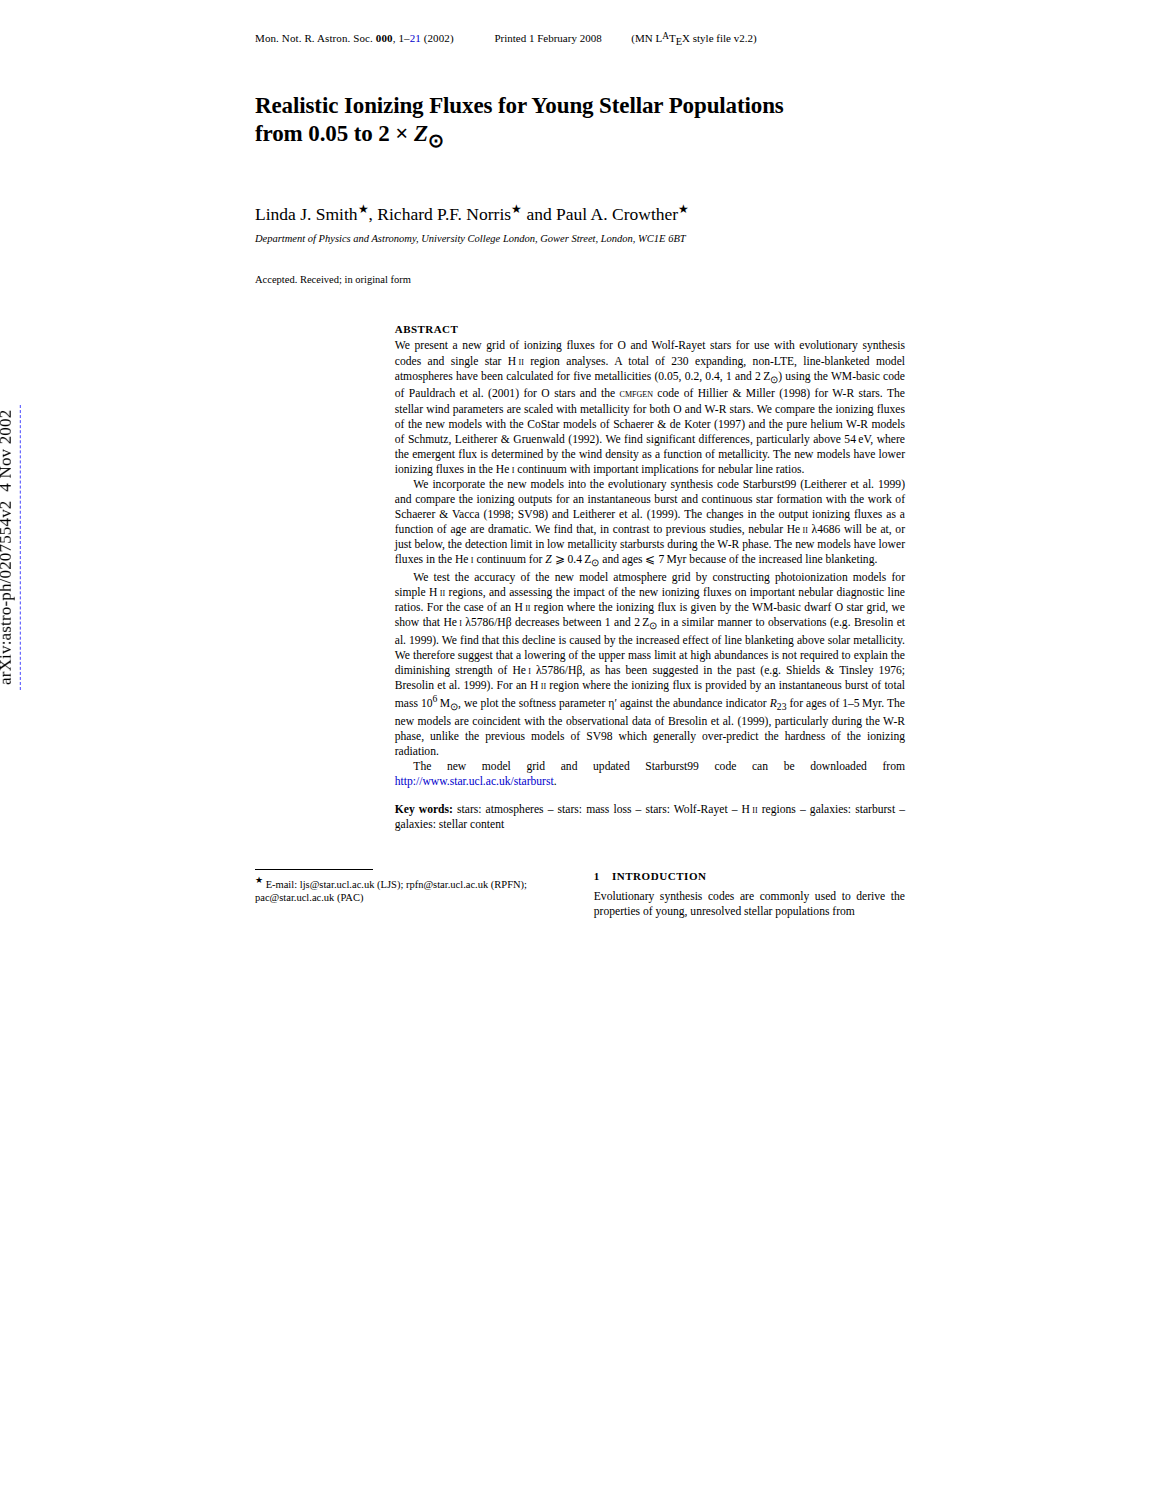arXiv:astro-ph/0207554v2 4 Nov 2002
Mon. Not. R. Astron. Soc. 000, 1–21 (2002) Printed 1 February 2008 (MN LATEX style file v2.2)
Realistic Ionizing Fluxes for Young Stellar Populations
from 0.05 to 2 × Z⊙
Linda J. Smith★, Richard P.F. Norris★ and Paul A. Crowther★
Department of Physics and Astronomy, University College London, Gower Street, London, WC1E 6BT
Accepted. Received; in original form
Abstract
We present a new grid of ionizing fluxes for O and Wolf-Rayet stars for use with evolutionary synthesis codes and single star H ii region analyses. A total of 230 expanding, non-LTE, line-blanketed model atmospheres have been calculated for five metallicities (0.05, 0.2, 0.4, 1 and 2 Z⊙) using the WM-basic code of Pauldrach et al. (2001) for O stars and the cmfgen code of Hillier & Miller (1998) for W-R stars. The stellar wind parameters are scaled with metallicity for both O and W-R stars. We compare the ionizing fluxes of the new models with the CoStar models of Schaerer & de Koter (1997) and the pure helium W-R models of Schmutz, Leitherer & Gruenwald (1992). We find significant differences, particularly above 54 eV, where the emergent flux is determined by the wind density as a function of metallicity. The new models have lower ionizing fluxes in the He i continuum with important implications for nebular line ratios.
We incorporate the new models into the evolutionary synthesis code Starburst99 (Leitherer et al. 1999) and compare the ionizing outputs for an instantaneous burst and continuous star formation with the work of Schaerer & Vacca (1998; SV98) and Leitherer et al. (1999). The changes in the output ionizing fluxes as a function of age are dramatic. We find that, in contrast to previous studies, nebular He ii λ4686 will be at, or just below, the detection limit in low metallicity starbursts during the W-R phase. The new models have lower fluxes in the He i continuum for Z ⩾ 0.4 Z⊙ and ages ⩽ 7 Myr because of the increased line blanketing.
We test the accuracy of the new model atmosphere grid by constructing photoionization models for simple H ii regions, and assessing the impact of the new ionizing fluxes on important nebular diagnostic line ratios. For the case of an H ii region where the ionizing flux is given by the WM-basic dwarf O star grid, we show that He i λ5786/Hβ decreases between 1 and 2 Z⊙ in a similar manner to observations (e.g. Bresolin et al. 1999). We find that this decline is caused by the increased effect of line blanketing above solar metallicity. We therefore suggest that a lowering of the upper mass limit at high abundances is not required to explain the diminishing strength of He i λ5786/Hβ, as has been suggested in the past (e.g. Shields & Tinsley 1976; Bresolin et al. 1999). For an H ii region where the ionizing flux is provided by an instantaneous burst of total mass 106 M⊙, we plot the softness parameter η′ against the abundance indicator R23 for ages of 1–5 Myr. The new models are coincident with the observational data of Bresolin et al. (1999), particularly during the W-R phase, unlike the previous models of SV98 which generally over-predict the hardness of the ionizing radiation.
The new model grid and updated Starburst99 code can be downloaded from http://www.star.ucl.ac.uk/starburst.
Key words: stars: atmospheres – stars: mass loss – stars: Wolf-Rayet – H ii regions – galaxies: starburst – galaxies: stellar content
★ E-mail: ljs@star.ucl.ac.uk (LJS); rpfn@star.ucl.ac.uk (RPFN); pac@star.ucl.ac.uk (PAC)
1 INTRODUCTION
Evolutionary synthesis codes are commonly used to derive the properties of young, unresolved stellar populations from